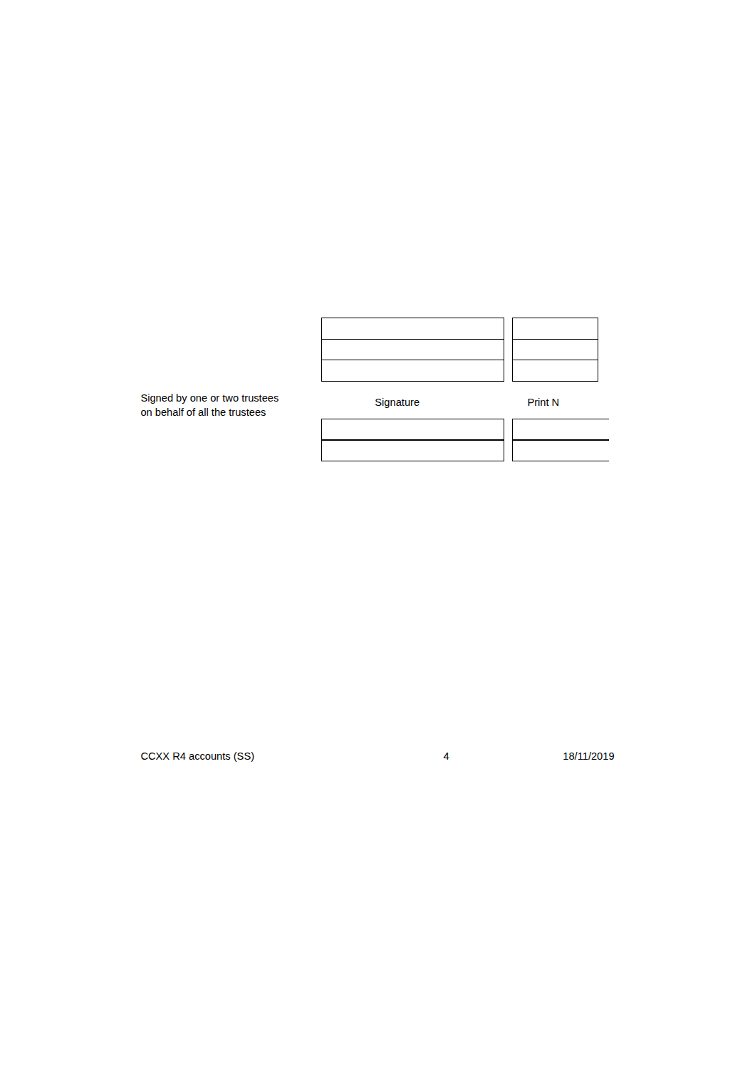Signed by one or two trustees on behalf of all the trustees
Signature
Print N
CCXX R4 accounts (SS)
4
18/11/2019